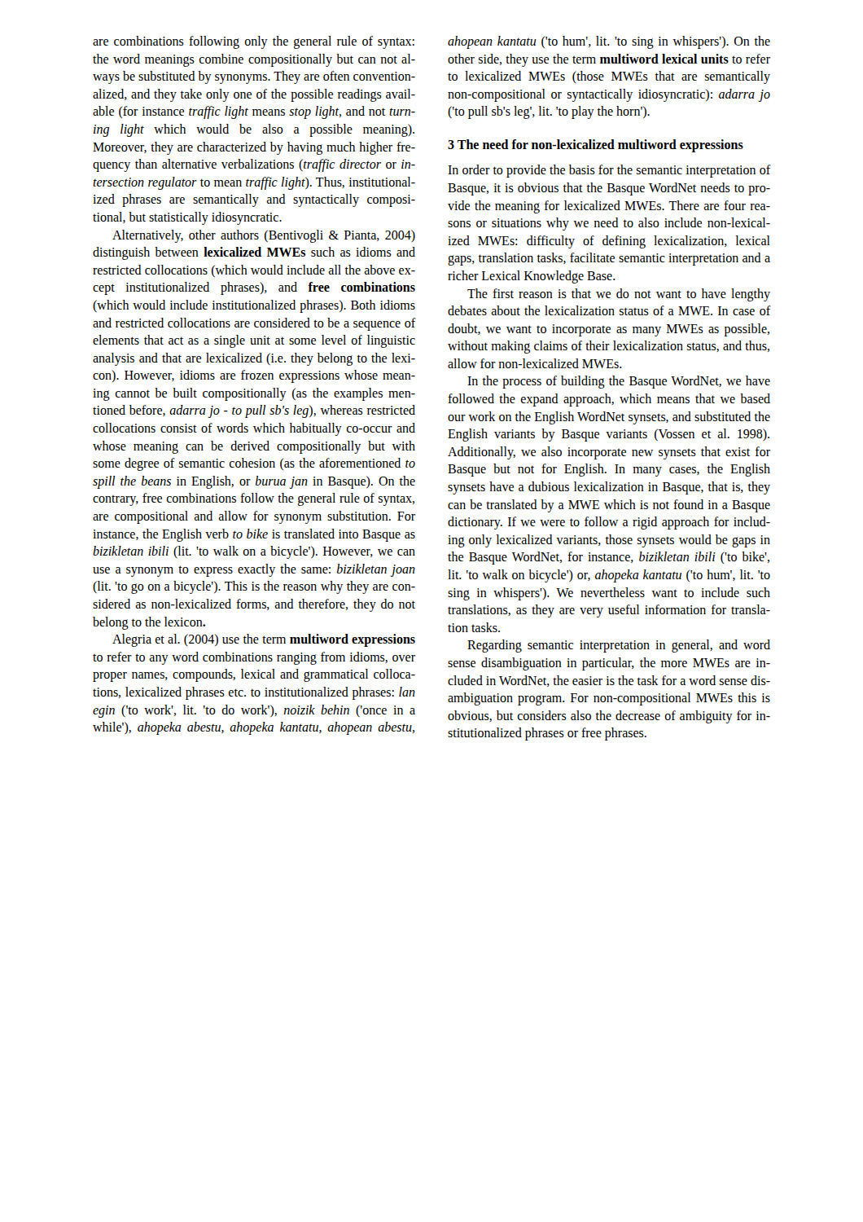are combinations following only the general rule of syntax: the word meanings combine compositionally but can not always be substituted by synonyms. They are often conventionalized, and they take only one of the possible readings available (for instance traffic light means stop light, and not turning light which would be also a possible meaning). Moreover, they are characterized by having much higher frequency than alternative verbalizations (traffic director or intersection regulator to mean traffic light). Thus, institutionalized phrases are semantically and syntactically compositional, but statistically idiosyncratic.
Alternatively, other authors (Bentivogli & Pianta, 2004) distinguish between lexicalized MWEs such as idioms and restricted collocations (which would include all the above except institutionalized phrases), and free combinations (which would include institutionalized phrases). Both idioms and restricted collocations are considered to be a sequence of elements that act as a single unit at some level of linguistic analysis and that are lexicalized (i.e. they belong to the lexicon). However, idioms are frozen expressions whose meaning cannot be built compositionally (as the examples mentioned before, adarra jo - to pull sb's leg), whereas restricted collocations consist of words which habitually co-occur and whose meaning can be derived compositionally but with some degree of semantic cohesion (as the aforementioned to spill the beans in English, or burua jan in Basque). On the contrary, free combinations follow the general rule of syntax, are compositional and allow for synonym substitution. For instance, the English verb to bike is translated into Basque as bizikletan ibili (lit. 'to walk on a bicycle'). However, we can use a synonym to express exactly the same: bizikletan joan (lit. 'to go on a bicycle'). This is the reason why they are considered as non-lexicalized forms, and therefore, they do not belong to the lexicon.
Alegria et al. (2004) use the term multiword expressions to refer to any word combinations ranging from idioms, over proper names, compounds, lexical and grammatical collocations, lexicalized phrases etc. to institutionalized phrases: lan egin ('to work', lit. 'to do work'), noizik behin ('once in a while'), ahopeka abestu, ahopeka kantatu, ahopean abestu, ahopean kantatu ('to hum', lit. 'to sing in whispers'). On the other side, they use the term multiword lexical units to refer to lexicalized MWEs (those MWEs that are semantically non-compositional or syntactically idiosyncratic): adarra jo ('to pull sb's leg', lit. 'to play the horn').
3 The need for non-lexicalized multiword expressions
In order to provide the basis for the semantic interpretation of Basque, it is obvious that the Basque WordNet needs to provide the meaning for lexicalized MWEs. There are four reasons or situations why we need to also include non-lexicalized MWEs: difficulty of defining lexicalization, lexical gaps, translation tasks, facilitate semantic interpretation and a richer Lexical Knowledge Base.
The first reason is that we do not want to have lengthy debates about the lexicalization status of a MWE. In case of doubt, we want to incorporate as many MWEs as possible, without making claims of their lexicalization status, and thus, allow for non-lexicalized MWEs.
In the process of building the Basque WordNet, we have followed the expand approach, which means that we based our work on the English WordNet synsets, and substituted the English variants by Basque variants (Vossen et al. 1998). Additionally, we also incorporate new synsets that exist for Basque but not for English. In many cases, the English synsets have a dubious lexicalization in Basque, that is, they can be translated by a MWE which is not found in a Basque dictionary. If we were to follow a rigid approach for including only lexicalized variants, those synsets would be gaps in the Basque WordNet, for instance, bizikletan ibili ('to bike', lit. 'to walk on bicycle') or, ahopeka kantatu ('to hum', lit. 'to sing in whispers'). We nevertheless want to include such translations, as they are very useful information for translation tasks.
Regarding semantic interpretation in general, and word sense disambiguation in particular, the more MWEs are included in WordNet, the easier is the task for a word sense disambiguation program. For non-compositional MWEs this is obvious, but considers also the decrease of ambiguity for institutionalized phrases or free phrases.